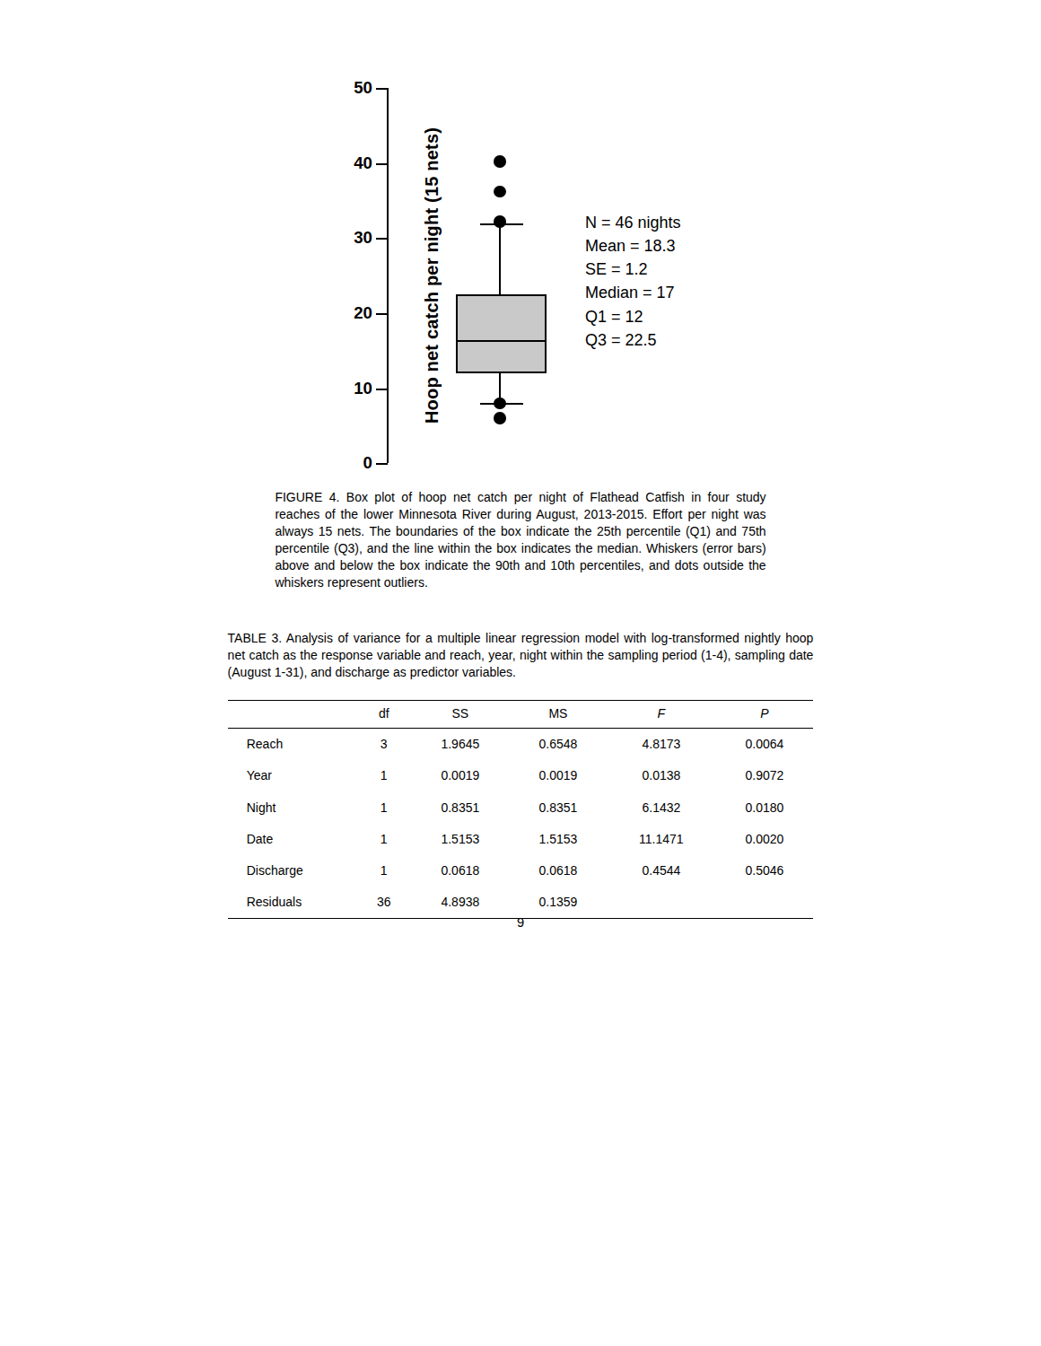Hoop net catch per night (15 nets)
50
40
30
20
10
0
N = 46 nights
Mean = 18.3
SE = 1.2
Median = 17
Q1 = 12
Q3 = 22.5
FIGURE 4. Box plot of hoop net catch per night of Flathead Catfish in four study reaches of the lower Minnesota River during August, 2013-2015. Effort per night was always 15 nets. The boundaries of the box indicate the 25th percentile (Q1) and 75th percentile (Q3), and the line within the box indicates the median. Whiskers (error bars) above and below the box indicate the 90th and 10th percentiles, and dots outside the whiskers represent outliers.
TABLE 3. Analysis of variance for a multiple linear regression model with log-transformed nightly hoop net catch as the response variable and reach, year, night within the sampling period (1-4), sampling date (August 1-31), and discharge as predictor variables.
| | df | SS | MS | F | P |
| --- | --- | --- | --- | --- | --- |
| Reach | 3 | 1.9645 | 0.6548 | 4.8173 | 0.0064 |
| Year | 1 | 0.0019 | 0.0019 | 0.0138 | 0.9072 |
| Night | 1 | 0.8351 | 0.8351 | 6.1432 | 0.0180 |
| Date | 1 | 1.5153 | 1.5153 | 11.1471 | 0.0020 |
| Discharge | 1 | 0.0618 | 0.0618 | 0.4544 | 0.5046 |
| Residuals | 36 | 4.8938 | 0.1359 | | |
9